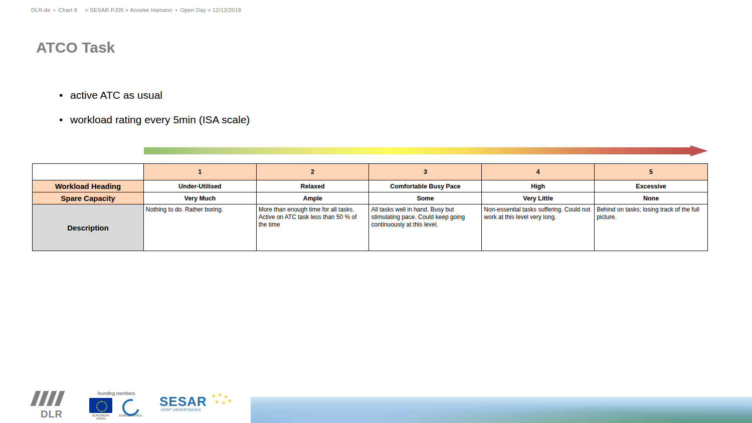DLR.de•Chart 8 > SESAR PJ05 > Anneke Hamann•Open Day > 12/12/2018
ATCO Task
active ATC as usual
workload rating every 5min (ISA scale)
| | 1 | 2 | 3 | 4 | 5 |
| --- | --- | --- | --- | --- | --- |
| Workload Heading | Under-Utilised | Relaxed | Comfortable Busy Pace | High | Excessive |
| Spare Capacity | Very Much | Ample | Some | Very Little | None |
| Description | Nothing to do. Rather boring. | More than enough time for all tasks. Active on ATC task less than 50 % of the time | All tasks well in hand. Busy but stimulating pace. Could keep going continuously at this level. | Non-essential tasks suffering. Could not work at this level very long. | Behind on tasks; losing track of the full picture. |
DLR
founding members
EUROPEAN UNION
EUROCONTROL
SESAR
JOINT UNDERTAKING
★★★★★★